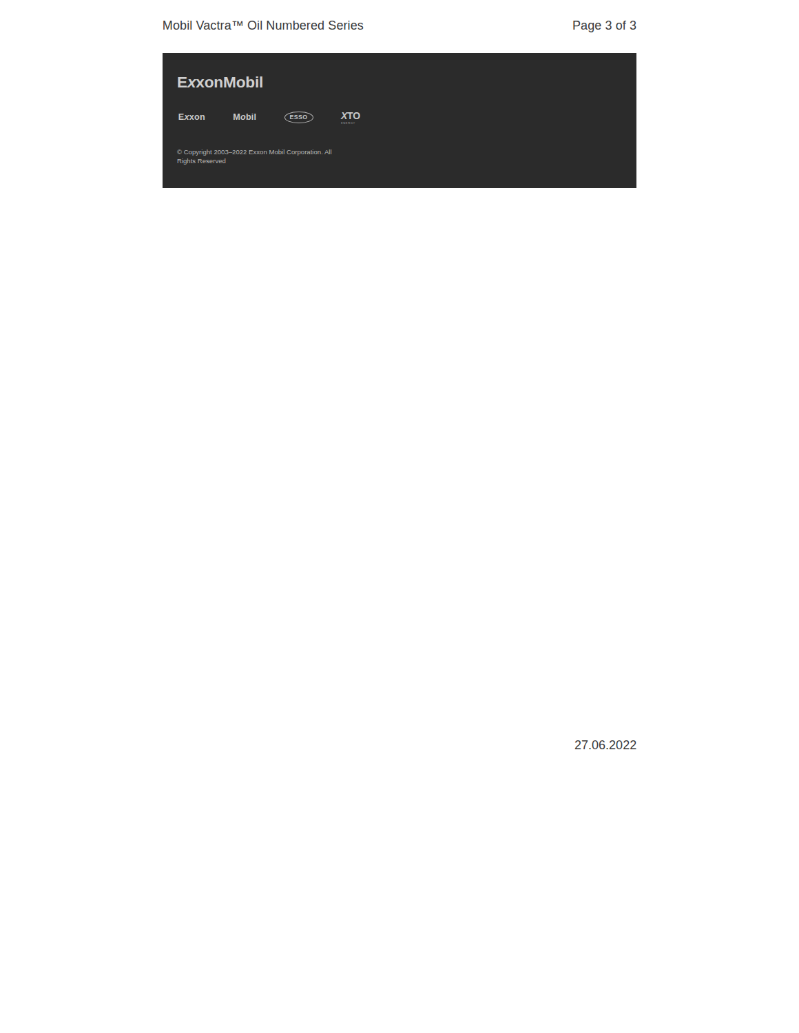Mobil Vactra™ Oil Numbered Series
Page 3 of 3
ExxonMobil
Exxon Mobil ESSO XTO ENERGY
© Copyright 2003–2022 Exxon Mobil Corporation. All Rights Reserved
27.06.2022